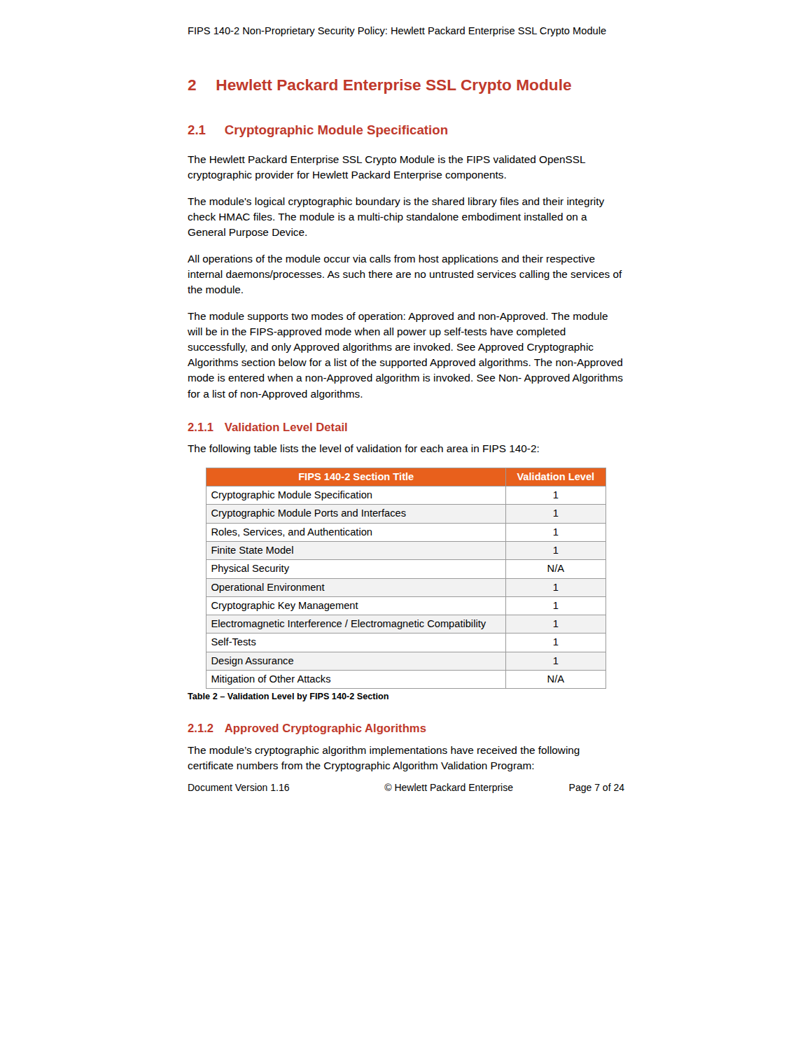FIPS 140-2 Non-Proprietary Security Policy: Hewlett Packard Enterprise SSL Crypto Module
2 Hewlett Packard Enterprise SSL Crypto Module
2.1 Cryptographic Module Specification
The Hewlett Packard Enterprise SSL Crypto Module is the FIPS validated OpenSSL cryptographic provider for Hewlett Packard Enterprise components.
The module's logical cryptographic boundary is the shared library files and their integrity check HMAC files. The module is a multi-chip standalone embodiment installed on a General Purpose Device.
All operations of the module occur via calls from host applications and their respective internal daemons/processes. As such there are no untrusted services calling the services of the module.
The module supports two modes of operation: Approved and non-Approved. The module will be in the FIPS-approved mode when all power up self-tests have completed successfully, and only Approved algorithms are invoked. See Approved Cryptographic Algorithms section below for a list of the supported Approved algorithms. The non-Approved mode is entered when a non-Approved algorithm is invoked. See Non- Approved Algorithms for a list of non-Approved algorithms.
2.1.1 Validation Level Detail
The following table lists the level of validation for each area in FIPS 140-2:
| FIPS 140-2 Section Title | Validation Level |
| --- | --- |
| Cryptographic Module Specification | 1 |
| Cryptographic Module Ports and Interfaces | 1 |
| Roles, Services, and Authentication | 1 |
| Finite State Model | 1 |
| Physical Security | N/A |
| Operational Environment | 1 |
| Cryptographic Key Management | 1 |
| Electromagnetic Interference / Electromagnetic Compatibility | 1 |
| Self-Tests | 1 |
| Design Assurance | 1 |
| Mitigation of Other Attacks | N/A |
Table 2 – Validation Level by FIPS 140-2 Section
2.1.2 Approved Cryptographic Algorithms
The module’s cryptographic algorithm implementations have received the following certificate numbers from the Cryptographic Algorithm Validation Program:
Document Version 1.16 © Hewlett Packard Enterprise Page 7 of 24